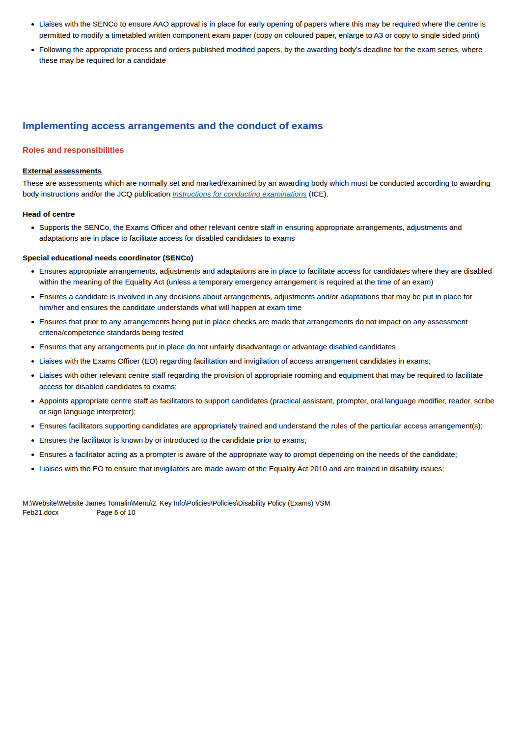Liaises with the SENCo to ensure AAO approval is in place for early opening of papers where this may be required where the centre is permitted to modify a timetabled written component exam paper (copy on coloured paper, enlarge to A3 or copy to single sided print)
Following the appropriate process and orders published modified papers, by the awarding body’s deadline for the exam series, where these may be required for a candidate
Implementing access arrangements and the conduct of exams
Roles and responsibilities
External assessments
These are assessments which are normally set and marked/examined by an awarding body which must be conducted according to awarding body instructions and/or the JCQ publication Instructions for conducting examinations (ICE).
Head of centre
Supports the SENCo, the Exams Officer and other relevant centre staff in ensuring appropriate arrangements, adjustments and adaptations are in place to facilitate access for disabled candidates to exams
Special educational needs coordinator (SENCo)
Ensures appropriate arrangements, adjustments and adaptations are in place to facilitate access for candidates where they are disabled within the meaning of the Equality Act (unless a temporary emergency arrangement is required at the time of an exam)
Ensures a candidate is involved in any decisions about arrangements, adjustments and/or adaptations that may be put in place for him/her and ensures the candidate understands what will happen at exam time
Ensures that prior to any arrangements being put in place checks are made that arrangements do not impact on any assessment criteria/competence standards being tested
Ensures that any arrangements put in place do not unfairly disadvantage or advantage disabled candidates
Liaises with the Exams Officer (EO) regarding facilitation and invigilation of access arrangement candidates in exams;
Liaises with other relevant centre staff regarding the provision of appropriate rooming and equipment that may be required to facilitate access for disabled candidates to exams;
Appoints appropriate centre staff as facilitators to support candidates (practical assistant, prompter, oral language modifier, reader, scribe or sign language interpreter);
Ensures facilitators supporting candidates are appropriately trained and understand the rules of the particular access arrangement(s);
Ensures the facilitator is known by or introduced to the candidate prior to exams;
Ensures a facilitator acting as a prompter is aware of the appropriate way to prompt depending on the needs of the candidate;
Liaises with the EO to ensure that invigilators are made aware of the Equality Act 2010 and are trained in disability issues;
M:\Website\Website James Tomalin\Menu\2. Key Info\Policies\Policies\Disability Policy (Exams) VSM Feb21.docxPage 6 of 10